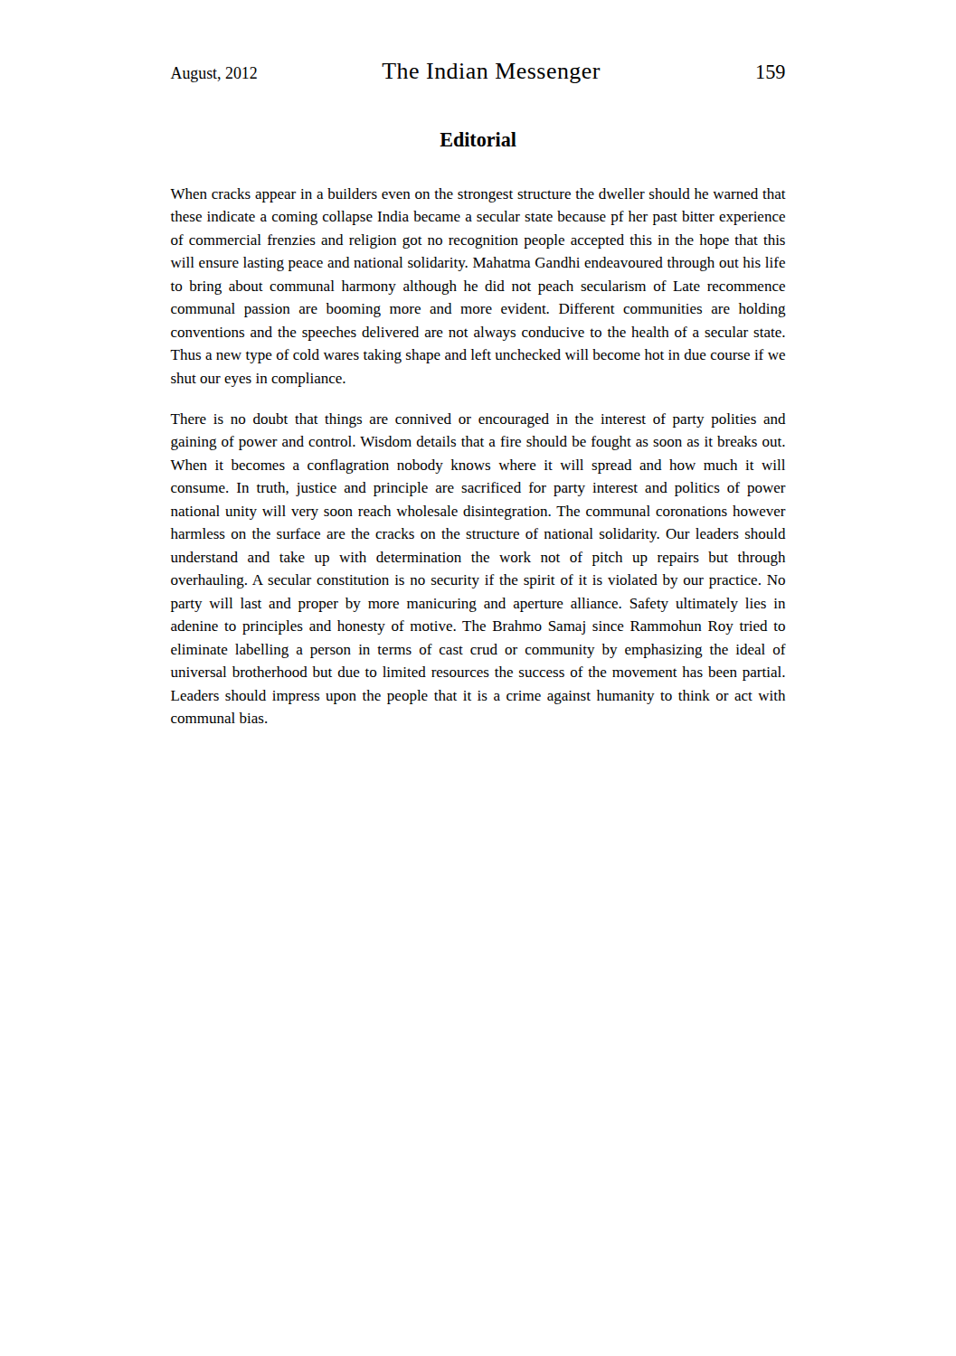August, 2012 The Indian Messenger 159
Editorial
When cracks appear in a builders even on the strongest structure the dweller should he warned that these indicate a coming collapse India became a secular state because pf her past bitter experience of commercial frenzies and religion got no recognition people accepted this in the hope that this will ensure lasting peace and national solidarity. Mahatma Gandhi endeavoured through out his life to bring about communal harmony although he did not peach secularism of Late recommence communal passion are booming more and more evident. Different communities are holding conventions and the speeches delivered are not always conducive to the health of a secular state. Thus a new type of cold wares taking shape and left unchecked will become hot in due course if we shut our eyes in compliance.
There is no doubt that things are connived or encouraged in the interest of party polities and gaining of power and control. Wisdom details that a fire should be fought as soon as it breaks out. When it becomes a conflagration nobody knows where it will spread and how much it will consume. In truth, justice and principle are sacrificed for party interest and politics of power national unity will very soon reach wholesale disintegration. The communal coronations however harmless on the surface are the cracks on the structure of national solidarity. Our leaders should understand and take up with determination the work not of pitch up repairs but through overhauling. A secular constitution is no security if the spirit of it is violated by our practice. No party will last and proper by more manicuring and aperture alliance. Safety ultimately lies in adenine to principles and honesty of motive. The Brahmo Samaj since Rammohun Roy tried to eliminate labelling a person in terms of cast crud or community by emphasizing the ideal of universal brotherhood but due to limited resources the success of the movement has been partial. Leaders should impress upon the people that it is a crime against humanity to think or act with communal bias.